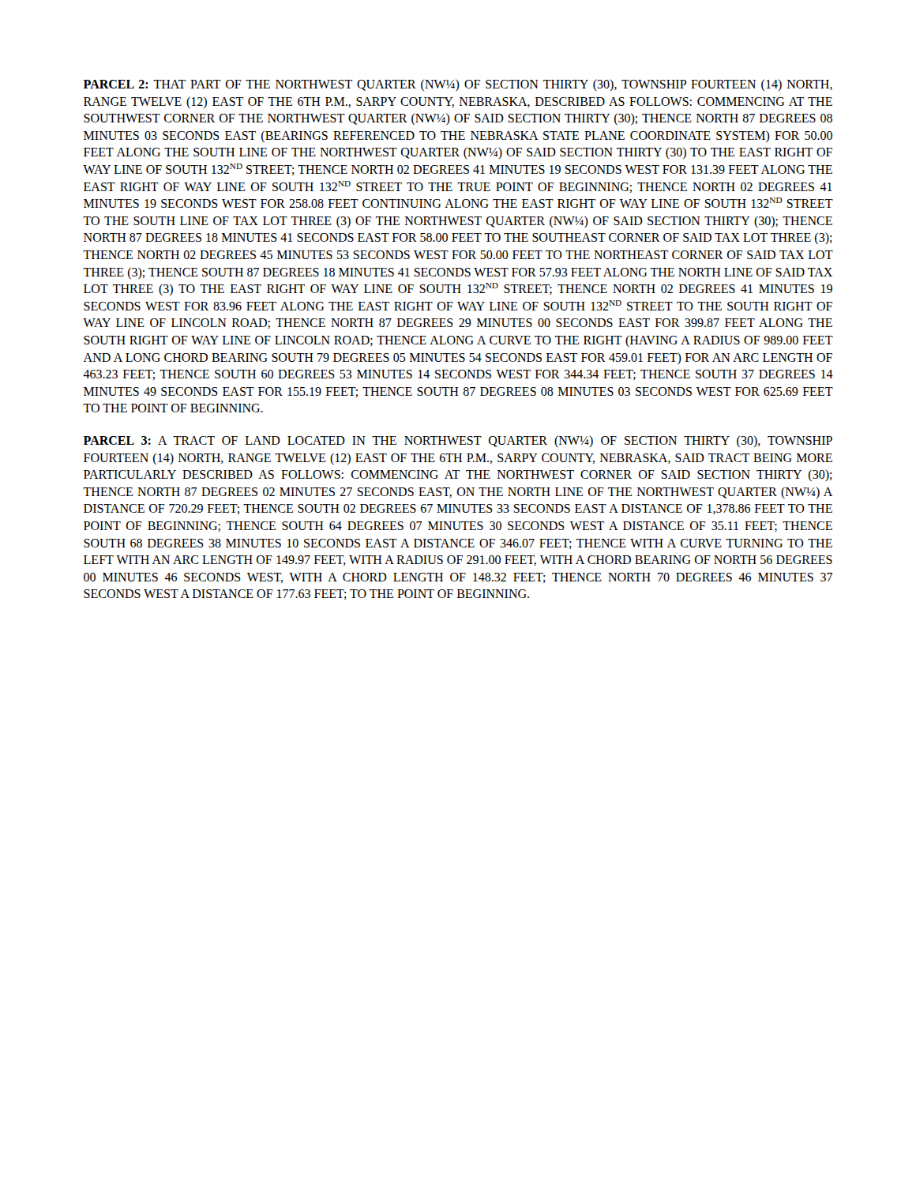PARCEL 2: THAT PART OF THE NORTHWEST QUARTER (NW¼) OF SECTION THIRTY (30), TOWNSHIP FOURTEEN (14) NORTH, RANGE TWELVE (12) EAST OF THE 6TH P.M., SARPY COUNTY, NEBRASKA, DESCRIBED AS FOLLOWS: COMMENCING AT THE SOUTHWEST CORNER OF THE NORTHWEST QUARTER (NW¼) OF SAID SECTION THIRTY (30); THENCE NORTH 87 DEGREES 08 MINUTES 03 SECONDS EAST (BEARINGS REFERENCED TO THE NEBRASKA STATE PLANE COORDINATE SYSTEM) FOR 50.00 FEET ALONG THE SOUTH LINE OF THE NORTHWEST QUARTER (NW¼) OF SAID SECTION THIRTY (30) TO THE EAST RIGHT OF WAY LINE OF SOUTH 132ND STREET; THENCE NORTH 02 DEGREES 41 MINUTES 19 SECONDS WEST FOR 131.39 FEET ALONG THE EAST RIGHT OF WAY LINE OF SOUTH 132ND STREET TO THE TRUE POINT OF BEGINNING; THENCE NORTH 02 DEGREES 41 MINUTES 19 SECONDS WEST FOR 258.08 FEET CONTINUING ALONG THE EAST RIGHT OF WAY LINE OF SOUTH 132ND STREET TO THE SOUTH LINE OF TAX LOT THREE (3) OF THE NORTHWEST QUARTER (NW¼) OF SAID SECTION THIRTY (30); THENCE NORTH 87 DEGREES 18 MINUTES 41 SECONDS EAST FOR 58.00 FEET TO THE SOUTHEAST CORNER OF SAID TAX LOT THREE (3); THENCE NORTH 02 DEGREES 45 MINUTES 53 SECONDS WEST FOR 50.00 FEET TO THE NORTHEAST CORNER OF SAID TAX LOT THREE (3); THENCE SOUTH 87 DEGREES 18 MINUTES 41 SECONDS WEST FOR 57.93 FEET ALONG THE NORTH LINE OF SAID TAX LOT THREE (3) TO THE EAST RIGHT OF WAY LINE OF SOUTH 132ND STREET; THENCE NORTH 02 DEGREES 41 MINUTES 19 SECONDS WEST FOR 83.96 FEET ALONG THE EAST RIGHT OF WAY LINE OF SOUTH 132ND STREET TO THE SOUTH RIGHT OF WAY LINE OF LINCOLN ROAD; THENCE NORTH 87 DEGREES 29 MINUTES 00 SECONDS EAST FOR 399.87 FEET ALONG THE SOUTH RIGHT OF WAY LINE OF LINCOLN ROAD; THENCE ALONG A CURVE TO THE RIGHT (HAVING A RADIUS OF 989.00 FEET AND A LONG CHORD BEARING SOUTH 79 DEGREES 05 MINUTES 54 SECONDS EAST FOR 459.01 FEET) FOR AN ARC LENGTH OF 463.23 FEET; THENCE SOUTH 60 DEGREES 53 MINUTES 14 SECONDS WEST FOR 344.34 FEET; THENCE SOUTH 37 DEGREES 14 MINUTES 49 SECONDS EAST FOR 155.19 FEET; THENCE SOUTH 87 DEGREES 08 MINUTES 03 SECONDS WEST FOR 625.69 FEET TO THE POINT OF BEGINNING.
PARCEL 3: A TRACT OF LAND LOCATED IN THE NORTHWEST QUARTER (NW¼) OF SECTION THIRTY (30), TOWNSHIP FOURTEEN (14) NORTH, RANGE TWELVE (12) EAST OF THE 6TH P.M., SARPY COUNTY, NEBRASKA, SAID TRACT BEING MORE PARTICULARLY DESCRIBED AS FOLLOWS: COMMENCING AT THE NORTHWEST CORNER OF SAID SECTION THIRTY (30); THENCE NORTH 87 DEGREES 02 MINUTES 27 SECONDS EAST, ON THE NORTH LINE OF THE NORTHWEST QUARTER (NW¼) A DISTANCE OF 720.29 FEET; THENCE SOUTH 02 DEGREES 67 MINUTES 33 SECONDS EAST A DISTANCE OF 1,378.86 FEET TO THE POINT OF BEGINNING; THENCE SOUTH 64 DEGREES 07 MINUTES 30 SECONDS WEST A DISTANCE OF 35.11 FEET; THENCE SOUTH 68 DEGREES 38 MINUTES 10 SECONDS EAST A DISTANCE OF 346.07 FEET; THENCE WITH A CURVE TURNING TO THE LEFT WITH AN ARC LENGTH OF 149.97 FEET, WITH A RADIUS OF 291.00 FEET, WITH A CHORD BEARING OF NORTH 56 DEGREES 00 MINUTES 46 SECONDS WEST, WITH A CHORD LENGTH OF 148.32 FEET; THENCE NORTH 70 DEGREES 46 MINUTES 37 SECONDS WEST A DISTANCE OF 177.63 FEET; TO THE POINT OF BEGINNING.